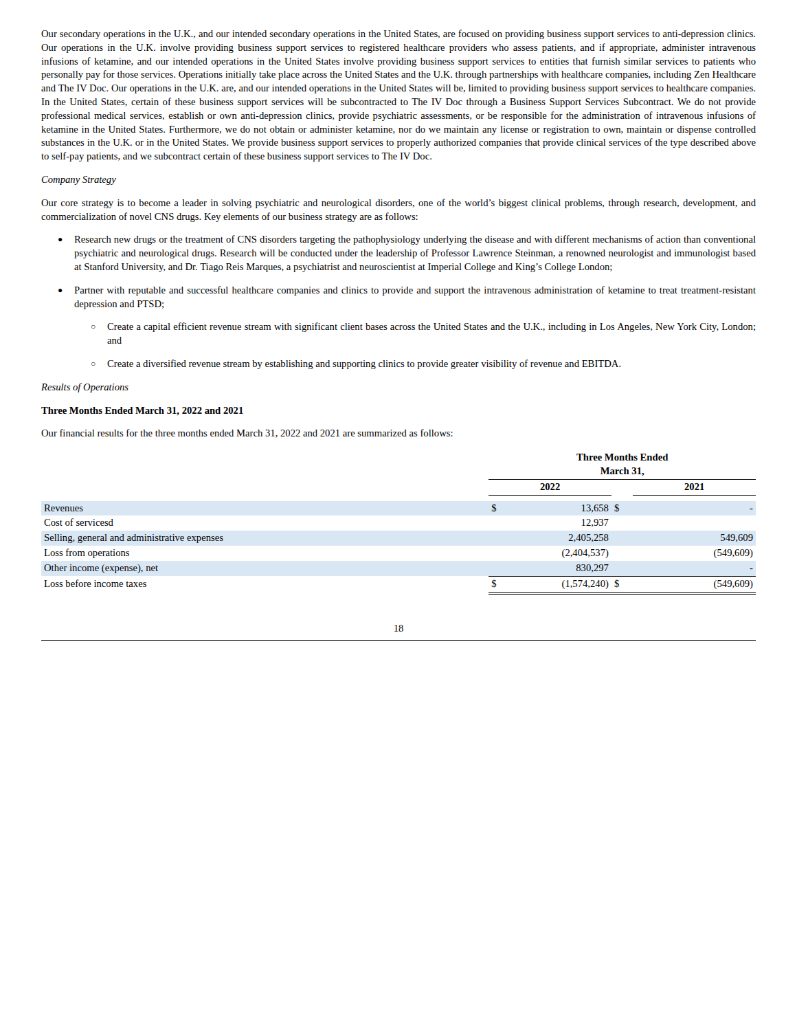Our secondary operations in the U.K., and our intended secondary operations in the United States, are focused on providing business support services to anti-depression clinics. Our operations in the U.K. involve providing business support services to registered healthcare providers who assess patients, and if appropriate, administer intravenous infusions of ketamine, and our intended operations in the United States involve providing business support services to entities that furnish similar services to patients who personally pay for those services. Operations initially take place across the United States and the U.K. through partnerships with healthcare companies, including Zen Healthcare and The IV Doc. Our operations in the U.K. are, and our intended operations in the United States will be, limited to providing business support services to healthcare companies. In the United States, certain of these business support services will be subcontracted to The IV Doc through a Business Support Services Subcontract. We do not provide professional medical services, establish or own anti-depression clinics, provide psychiatric assessments, or be responsible for the administration of intravenous infusions of ketamine in the United States. Furthermore, we do not obtain or administer ketamine, nor do we maintain any license or registration to own, maintain or dispense controlled substances in the U.K. or in the United States. We provide business support services to properly authorized companies that provide clinical services of the type described above to self-pay patients, and we subcontract certain of these business support services to The IV Doc.
Company Strategy
Our core strategy is to become a leader in solving psychiatric and neurological disorders, one of the world’s biggest clinical problems, through research, development, and commercialization of novel CNS drugs. Key elements of our business strategy are as follows:
Research new drugs or the treatment of CNS disorders targeting the pathophysiology underlying the disease and with different mechanisms of action than conventional psychiatric and neurological drugs. Research will be conducted under the leadership of Professor Lawrence Steinman, a renowned neurologist and immunologist based at Stanford University, and Dr. Tiago Reis Marques, a psychiatrist and neuroscientist at Imperial College and King’s College London;
Partner with reputable and successful healthcare companies and clinics to provide and support the intravenous administration of ketamine to treat treatment-resistant depression and PTSD;
Create a capital efficient revenue stream with significant client bases across the United States and the U.K., including in Los Angeles, New York City, London; and
Create a diversified revenue stream by establishing and supporting clinics to provide greater visibility of revenue and EBITDA.
Results of Operations
Three Months Ended March 31, 2022 and 2021
Our financial results for the three months ended March 31, 2022 and 2021 are summarized as follows:
| | Three Months Ended March 31, |
| | 2022 | | 2021 |
| Revenues | $ | 13,658 | $ | | - |
| Cost of servicesd | | 12,937 | | | |
| Selling, general and administrative expenses | | 2,405,258 | | | 549,609 |
| Loss from operations | | (2,404,537) | | | (549,609) |
| Other income (expense), net | | 830,297 | | | - |
| Loss before income taxes | $ | (1,574,240) | $ | | (549,609) |
18